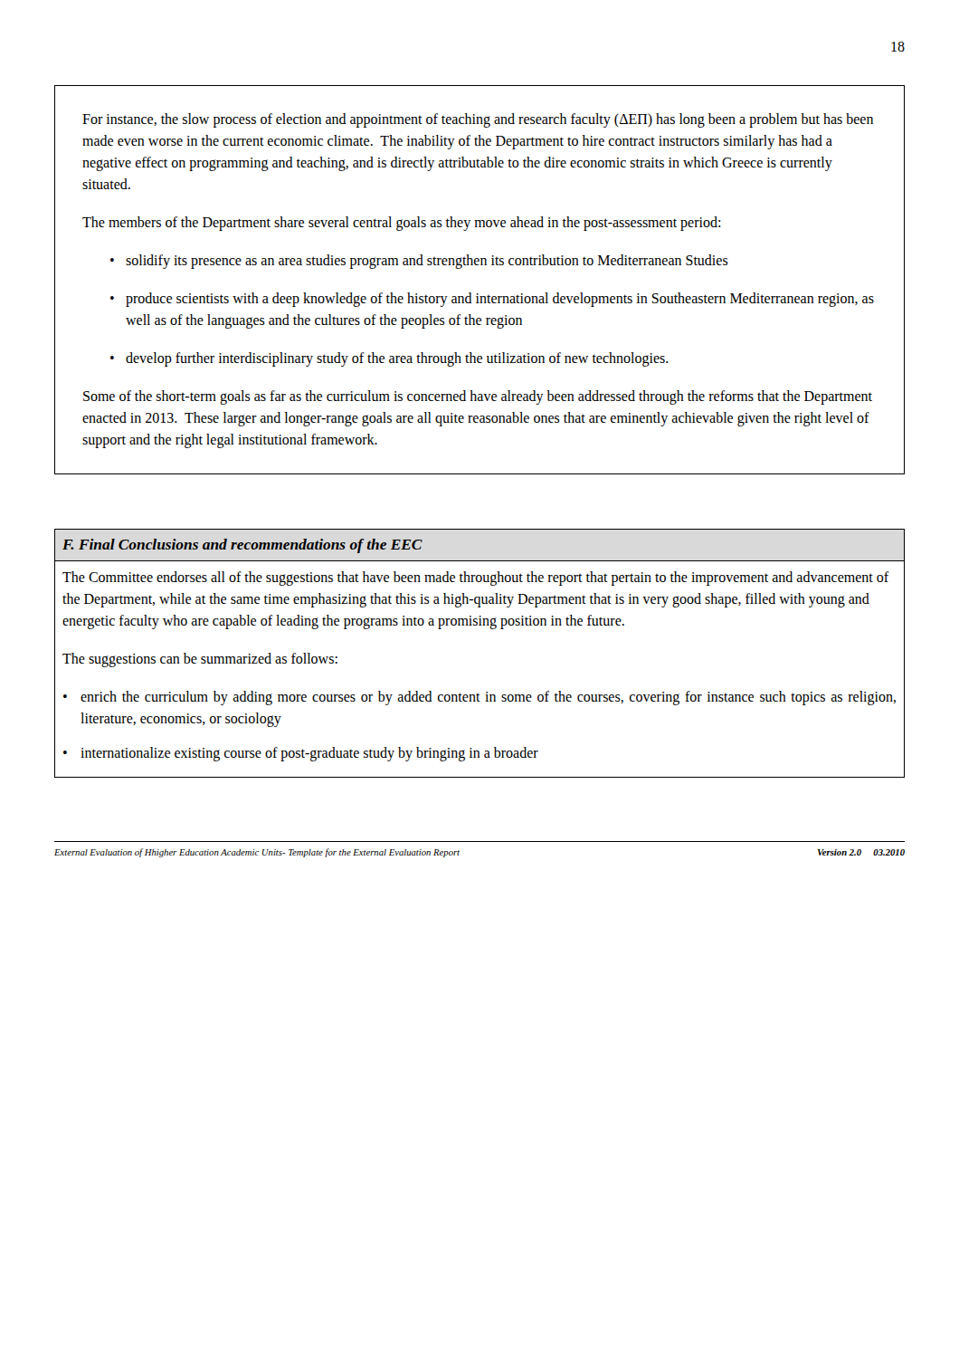18
For instance, the slow process of election and appointment of teaching and research faculty (ΔΕΠ) has long been a problem but has been made even worse in the current economic climate. The inability of the Department to hire contract instructors similarly has had a negative effect on programming and teaching, and is directly attributable to the dire economic straits in which Greece is currently situated.
The members of the Department share several central goals as they move ahead in the post-assessment period:
solidify its presence as an area studies program and strengthen its contribution to Mediterranean Studies
produce scientists with a deep knowledge of the history and international developments in Southeastern Mediterranean region, as well as of the languages and the cultures of the peoples of the region
develop further interdisciplinary study of the area through the utilization of new technologies.
Some of the short-term goals as far as the curriculum is concerned have already been addressed through the reforms that the Department enacted in 2013. These larger and longer-range goals are all quite reasonable ones that are eminently achievable given the right level of support and the right legal institutional framework.
F. Final Conclusions and recommendations of the EEC
The Committee endorses all of the suggestions that have been made throughout the report that pertain to the improvement and advancement of the Department, while at the same time emphasizing that this is a high-quality Department that is in very good shape, filled with young and energetic faculty who are capable of leading the programs into a promising position in the future.
The suggestions can be summarized as follows:
enrich the curriculum by adding more courses or by added content in some of the courses, covering for instance such topics as religion, literature, economics, or sociology
internationalize existing course of post-graduate study by bringing in a broader
External Evaluation of Hhigher Education Academic Units- Template for the External Evaluation Report Version 2.0 03.2010